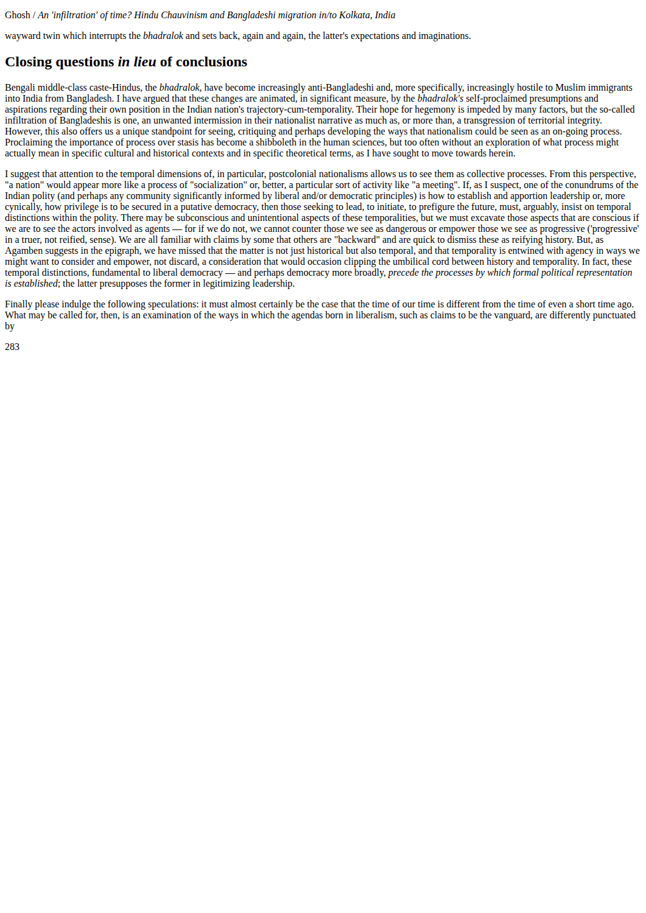Ghosh / An 'infiltration' of time? Hindu Chauvinism and Bangladeshi migration in/to Kolkata, India
wayward twin which interrupts the bhadralok and sets back, again and again, the latter's expectations and imaginations.
Closing questions in lieu of conclusions
Bengali middle-class caste-Hindus, the bhadralok, have become increasingly anti-Bangladeshi and, more specifically, increasingly hostile to Muslim immigrants into India from Bangladesh. I have argued that these changes are animated, in significant measure, by the bhadralok's self-proclaimed presumptions and aspirations regarding their own position in the Indian nation's trajectory-cum-temporality. Their hope for hegemony is impeded by many factors, but the so-called infiltration of Bangladeshis is one, an unwanted intermission in their nationalist narrative as much as, or more than, a transgression of territorial integrity. However, this also offers us a unique standpoint for seeing, critiquing and perhaps developing the ways that nationalism could be seen as an on-going process. Proclaiming the importance of process over stasis has become a shibboleth in the human sciences, but too often without an exploration of what process might actually mean in specific cultural and historical contexts and in specific theoretical terms, as I have sought to move towards herein.
I suggest that attention to the temporal dimensions of, in particular, postcolonial nationalisms allows us to see them as collective processes. From this perspective, "a nation" would appear more like a process of "socialization" or, better, a particular sort of activity like "a meeting". If, as I suspect, one of the conundrums of the Indian polity (and perhaps any community significantly informed by liberal and/or democratic principles) is how to establish and apportion leadership or, more cynically, how privilege is to be secured in a putative democracy, then those seeking to lead, to initiate, to prefigure the future, must, arguably, insist on temporal distinctions within the polity. There may be subconscious and unintentional aspects of these temporalities, but we must excavate those aspects that are conscious if we are to see the actors involved as agents — for if we do not, we cannot counter those we see as dangerous or empower those we see as progressive ('progressive' in a truer, not reified, sense). We are all familiar with claims by some that others are "backward" and are quick to dismiss these as reifying history. But, as Agamben suggests in the epigraph, we have missed that the matter is not just historical but also temporal, and that temporality is entwined with agency in ways we might want to consider and empower, not discard, a consideration that would occasion clipping the umbilical cord between history and temporality. In fact, these temporal distinctions, fundamental to liberal democracy — and perhaps democracy more broadly, precede the processes by which formal political representation is established; the latter presupposes the former in legitimizing leadership.
Finally please indulge the following speculations: it must almost certainly be the case that the time of our time is different from the time of even a short time ago. What may be called for, then, is an examination of the ways in which the agendas born in liberalism, such as claims to be the vanguard, are differently punctuated by
283